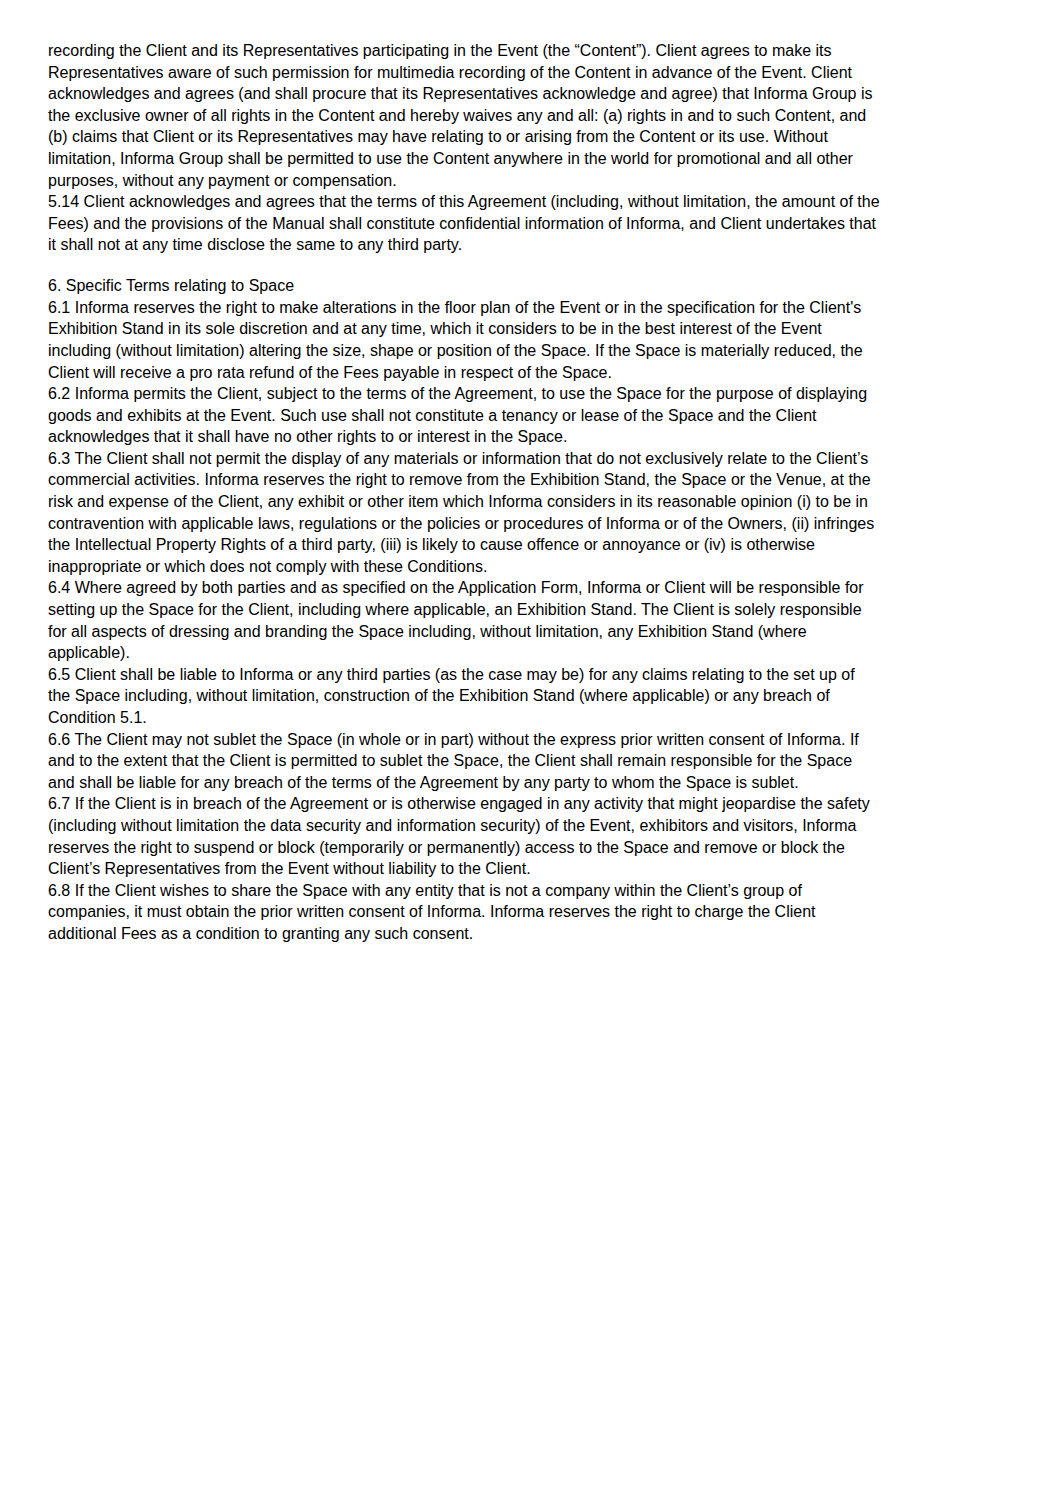recording the Client and its Representatives participating in the Event (the “Content”). Client agrees to make its Representatives aware of such permission for multimedia recording of the Content in advance of the Event. Client acknowledges and agrees (and shall procure that its Representatives acknowledge and agree) that Informa Group is the exclusive owner of all rights in the Content and hereby waives any and all: (a) rights in and to such Content, and (b) claims that Client or its Representatives may have relating to or arising from the Content or its use. Without limitation, Informa Group shall be permitted to use the Content anywhere in the world for promotional and all other purposes, without any payment or compensation.
5.14 Client acknowledges and agrees that the terms of this Agreement (including, without limitation, the amount of the Fees) and the provisions of the Manual shall constitute confidential information of Informa, and Client undertakes that it shall not at any time disclose the same to any third party.
6. Specific Terms relating to Space
6.1 Informa reserves the right to make alterations in the floor plan of the Event or in the specification for the Client's Exhibition Stand in its sole discretion and at any time, which it considers to be in the best interest of the Event including (without limitation) altering the size, shape or position of the Space. If the Space is materially reduced, the Client will receive a pro rata refund of the Fees payable in respect of the Space.
6.2 Informa permits the Client, subject to the terms of the Agreement, to use the Space for the purpose of displaying goods and exhibits at the Event. Such use shall not constitute a tenancy or lease of the Space and the Client acknowledges that it shall have no other rights to or interest in the Space.
6.3 The Client shall not permit the display of any materials or information that do not exclusively relate to the Client’s commercial activities. Informa reserves the right to remove from the Exhibition Stand, the Space or the Venue, at the risk and expense of the Client, any exhibit or other item which Informa considers in its reasonable opinion (i) to be in contravention with applicable laws, regulations or the policies or procedures of Informa or of the Owners, (ii) infringes the Intellectual Property Rights of a third party, (iii) is likely to cause offence or annoyance or (iv) is otherwise inappropriate or which does not comply with these Conditions.
6.4 Where agreed by both parties and as specified on the Application Form, Informa or Client will be responsible for setting up the Space for the Client, including where applicable, an Exhibition Stand. The Client is solely responsible for all aspects of dressing and branding the Space including, without limitation, any Exhibition Stand (where applicable).
6.5 Client shall be liable to Informa or any third parties (as the case may be) for any claims relating to the set up of the Space including, without limitation, construction of the Exhibition Stand (where applicable) or any breach of Condition 5.1.
6.6 The Client may not sublet the Space (in whole or in part) without the express prior written consent of Informa. If and to the extent that the Client is permitted to sublet the Space, the Client shall remain responsible for the Space and shall be liable for any breach of the terms of the Agreement by any party to whom the Space is sublet.
6.7 If the Client is in breach of the Agreement or is otherwise engaged in any activity that might jeopardise the safety (including without limitation the data security and information security) of the Event, exhibitors and visitors, Informa reserves the right to suspend or block (temporarily or permanently) access to the Space and remove or block the Client’s Representatives from the Event without liability to the Client.
6.8 If the Client wishes to share the Space with any entity that is not a company within the Client’s group of companies, it must obtain the prior written consent of Informa. Informa reserves the right to charge the Client additional Fees as a condition to granting any such consent.